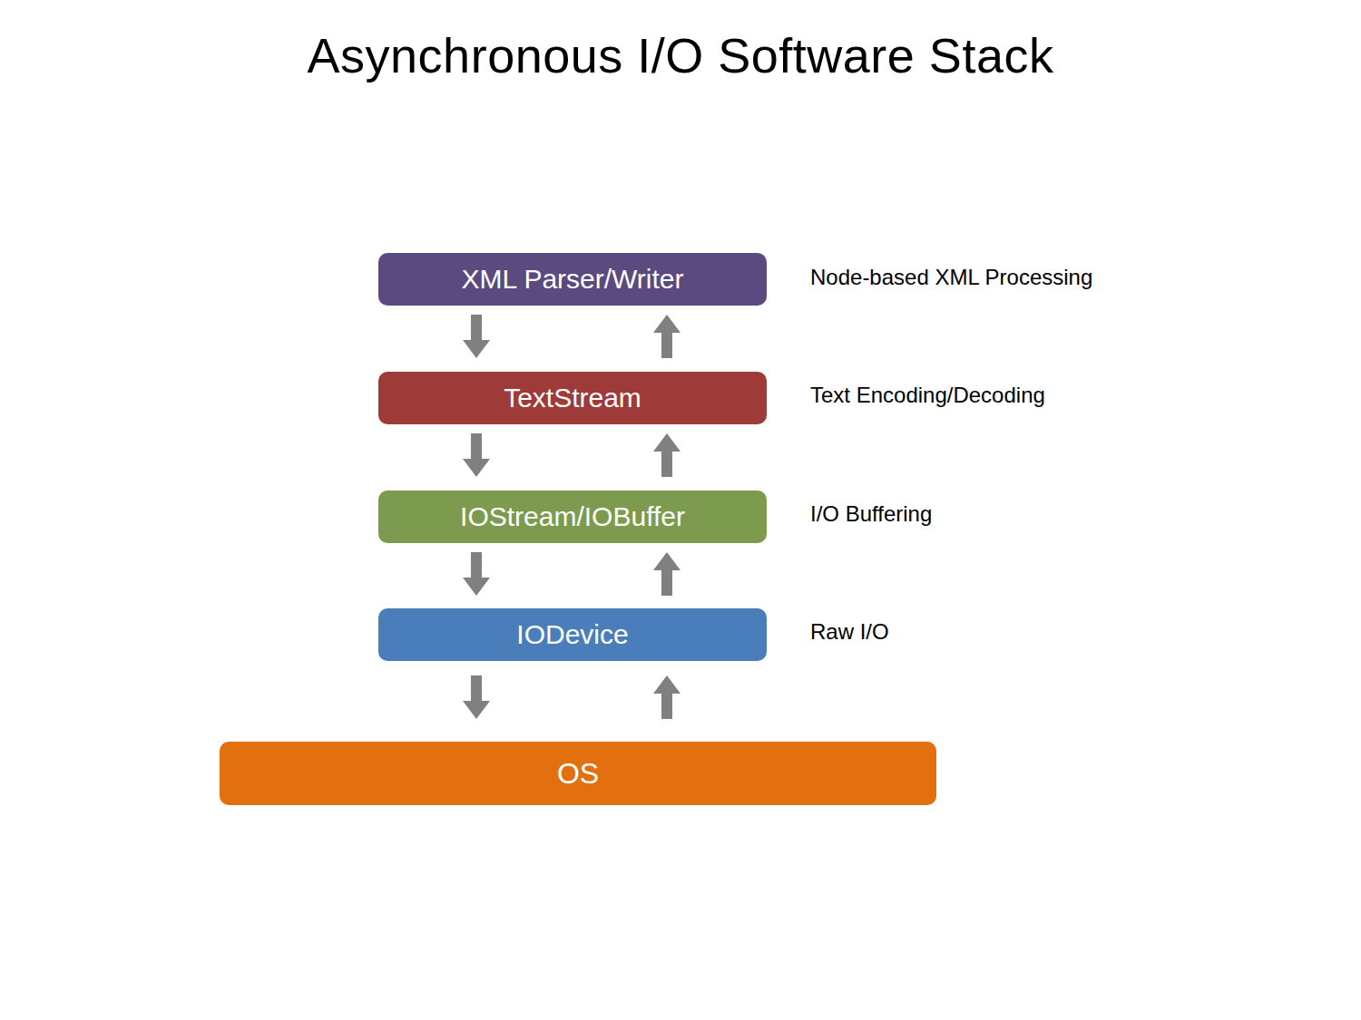Asynchronous I/O Software Stack
XML Parser/Writer
Node-based XML Processing
TextStream
Text Encoding/Decoding
IOStream/IOBuffer
I/O Buffering
IODevice
Raw I/O
OS